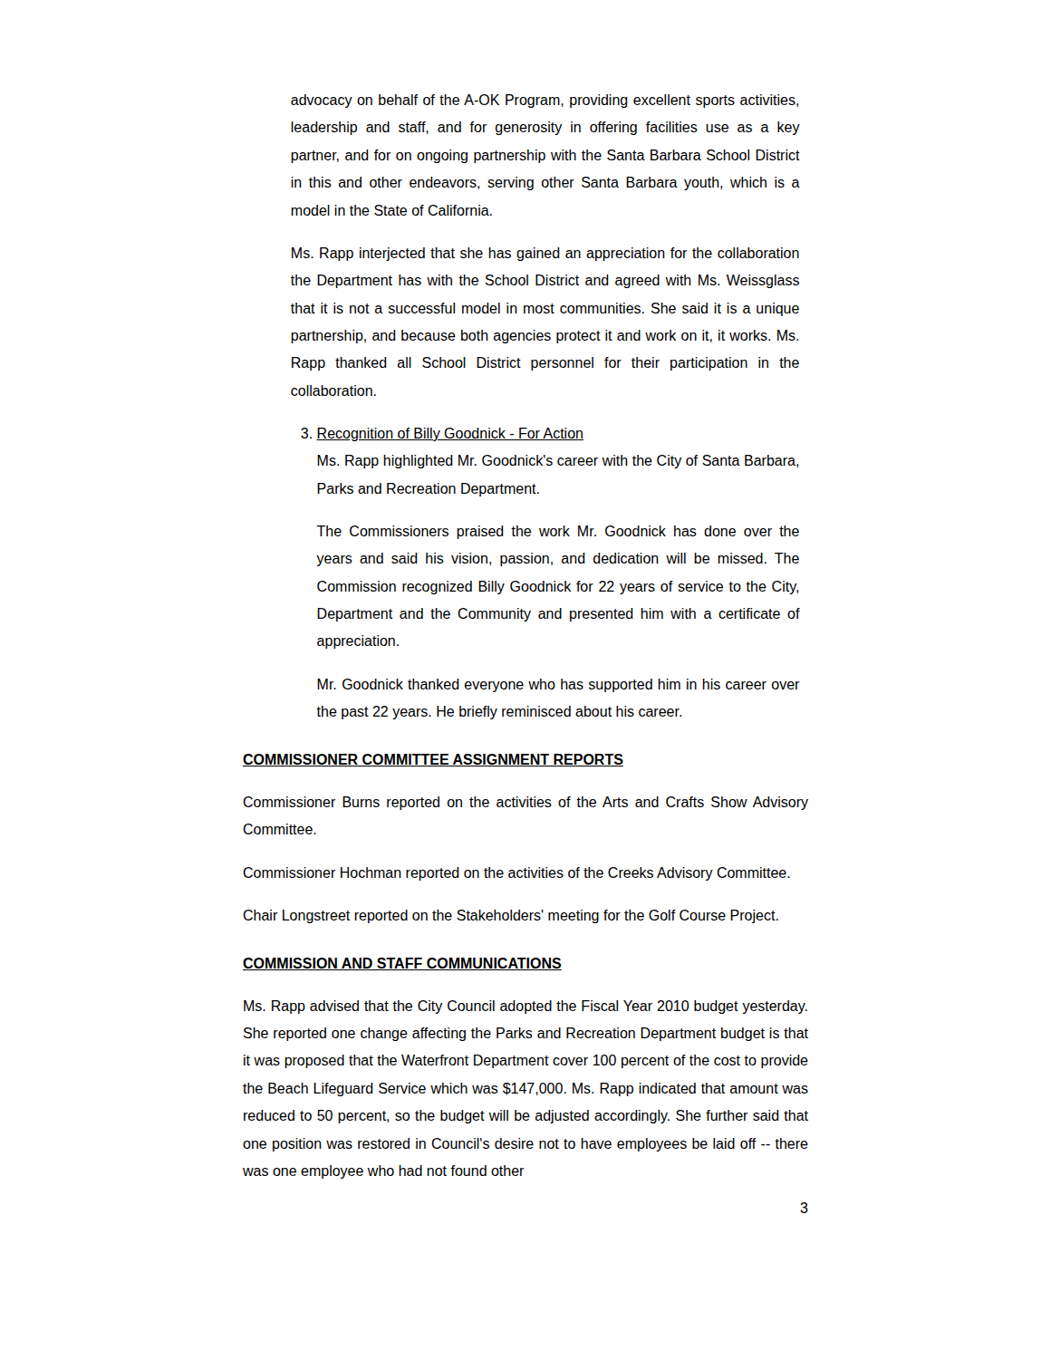advocacy on behalf of the A-OK Program, providing excellent sports activities, leadership and staff, and for generosity in offering facilities use as a key partner, and for on ongoing partnership with the Santa Barbara School District in this and other endeavors, serving other Santa Barbara youth, which is a model in the State of California.
Ms. Rapp interjected that she has gained an appreciation for the collaboration the Department has with the School District and agreed with Ms. Weissglass that it is not a successful model in most communities. She said it is a unique partnership, and because both agencies protect it and work on it, it works. Ms. Rapp thanked all School District personnel for their participation in the collaboration.
Recognition of Billy Goodnick - For Action
Ms. Rapp highlighted Mr. Goodnick's career with the City of Santa Barbara, Parks and Recreation Department.
The Commissioners praised the work Mr. Goodnick has done over the years and said his vision, passion, and dedication will be missed. The Commission recognized Billy Goodnick for 22 years of service to the City, Department and the Community and presented him with a certificate of appreciation.
Mr. Goodnick thanked everyone who has supported him in his career over the past 22 years. He briefly reminisced about his career.
COMMISSIONER COMMITTEE ASSIGNMENT REPORTS
Commissioner Burns reported on the activities of the Arts and Crafts Show Advisory Committee.
Commissioner Hochman reported on the activities of the Creeks Advisory Committee.
Chair Longstreet reported on the Stakeholders' meeting for the Golf Course Project.
COMMISSION AND STAFF COMMUNICATIONS
Ms. Rapp advised that the City Council adopted the Fiscal Year 2010 budget yesterday. She reported one change affecting the Parks and Recreation Department budget is that it was proposed that the Waterfront Department cover 100 percent of the cost to provide the Beach Lifeguard Service which was $147,000. Ms. Rapp indicated that amount was reduced to 50 percent, so the budget will be adjusted accordingly. She further said that one position was restored in Council's desire not to have employees be laid off -- there was one employee who had not found other
3